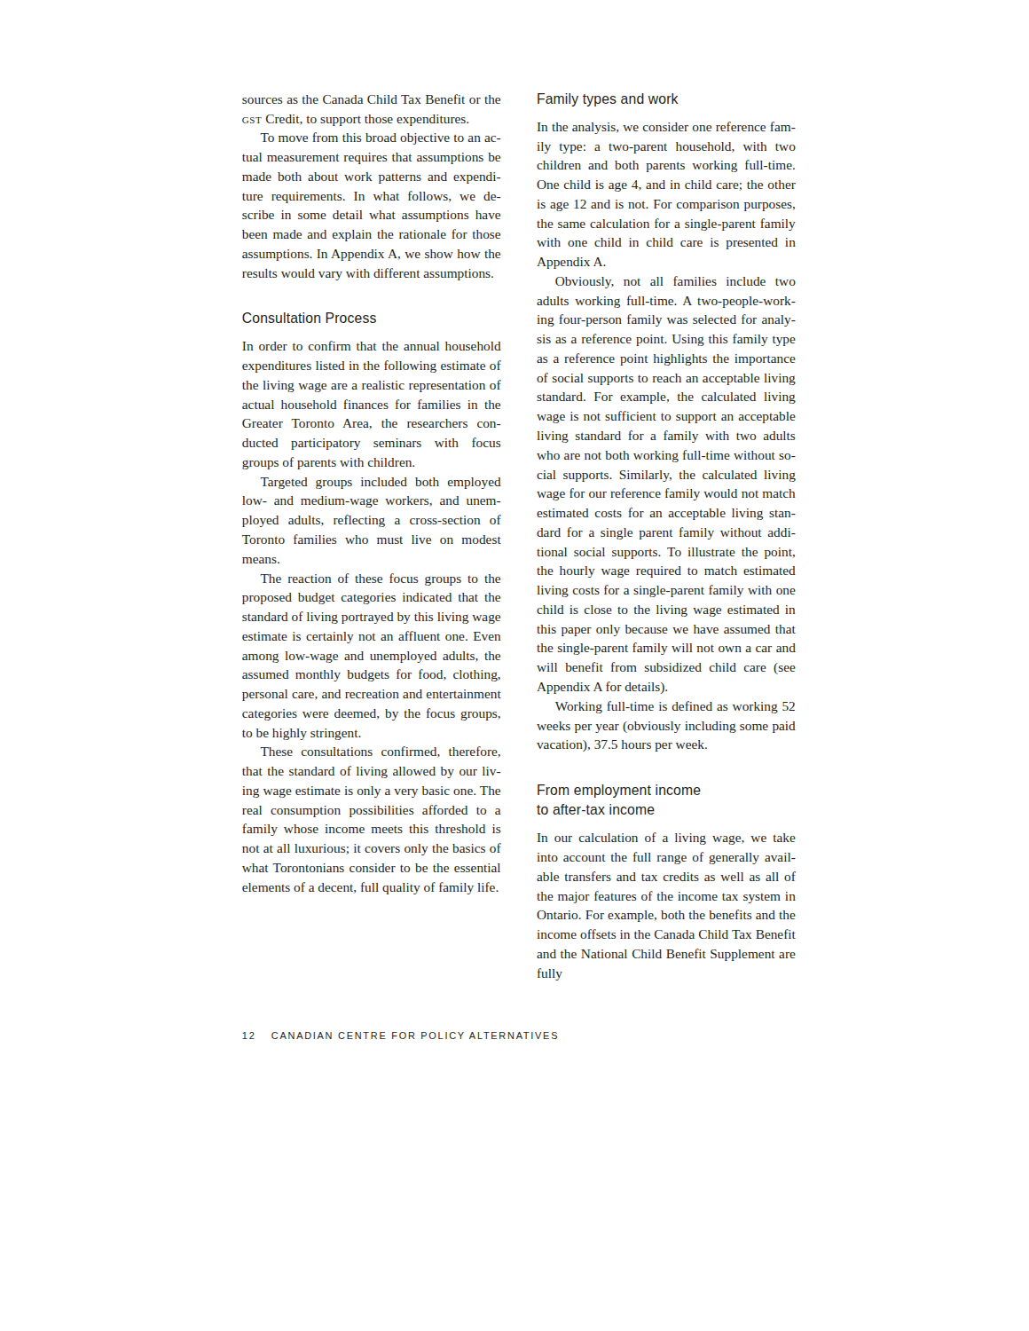sources as the Canada Child Tax Benefit or the gst Credit, to support those expenditures.
To move from this broad objective to an actual measurement requires that assumptions be made both about work patterns and expenditure requirements. In what follows, we describe in some detail what assumptions have been made and explain the rationale for those assumptions. In Appendix A, we show how the results would vary with different assumptions.
Consultation Process
In order to confirm that the annual household expenditures listed in the following estimate of the living wage are a realistic representation of actual household finances for families in the Greater Toronto Area, the researchers conducted participatory seminars with focus groups of parents with children.
Targeted groups included both employed low- and medium-wage workers, and unemployed adults, reflecting a cross-section of Toronto families who must live on modest means.
The reaction of these focus groups to the proposed budget categories indicated that the standard of living portrayed by this living wage estimate is certainly not an affluent one. Even among low-wage and unemployed adults, the assumed monthly budgets for food, clothing, personal care, and recreation and entertainment categories were deemed, by the focus groups, to be highly stringent.
These consultations confirmed, therefore, that the standard of living allowed by our living wage estimate is only a very basic one. The real consumption possibilities afforded to a family whose income meets this threshold is not at all luxurious; it covers only the basics of what Torontonians consider to be the essential elements of a decent, full quality of family life.
Family types and work
In the analysis, we consider one reference family type: a two-parent household, with two children and both parents working full-time. One child is age 4, and in child care; the other is age 12 and is not. For comparison purposes, the same calculation for a single-parent family with one child in child care is presented in Appendix A.
Obviously, not all families include two adults working full-time. A two-people-working four-person family was selected for analysis as a reference point. Using this family type as a reference point highlights the importance of social supports to reach an acceptable living standard. For example, the calculated living wage is not sufficient to support an acceptable living standard for a family with two adults who are not both working full-time without social supports. Similarly, the calculated living wage for our reference family would not match estimated costs for an acceptable living standard for a single parent family without additional social supports. To illustrate the point, the hourly wage required to match estimated living costs for a single-parent family with one child is close to the living wage estimated in this paper only because we have assumed that the single-parent family will not own a car and will benefit from subsidized child care (see Appendix A for details).
Working full-time is defined as working 52 weeks per year (obviously including some paid vacation), 37.5 hours per week.
From employment income
to after-tax income
In our calculation of a living wage, we take into account the full range of generally available transfers and tax credits as well as all of the major features of the income tax system in Ontario. For example, both the benefits and the income offsets in the Canada Child Tax Benefit and the National Child Benefit Supplement are fully
12 Canadian Centre for Policy Alternatives